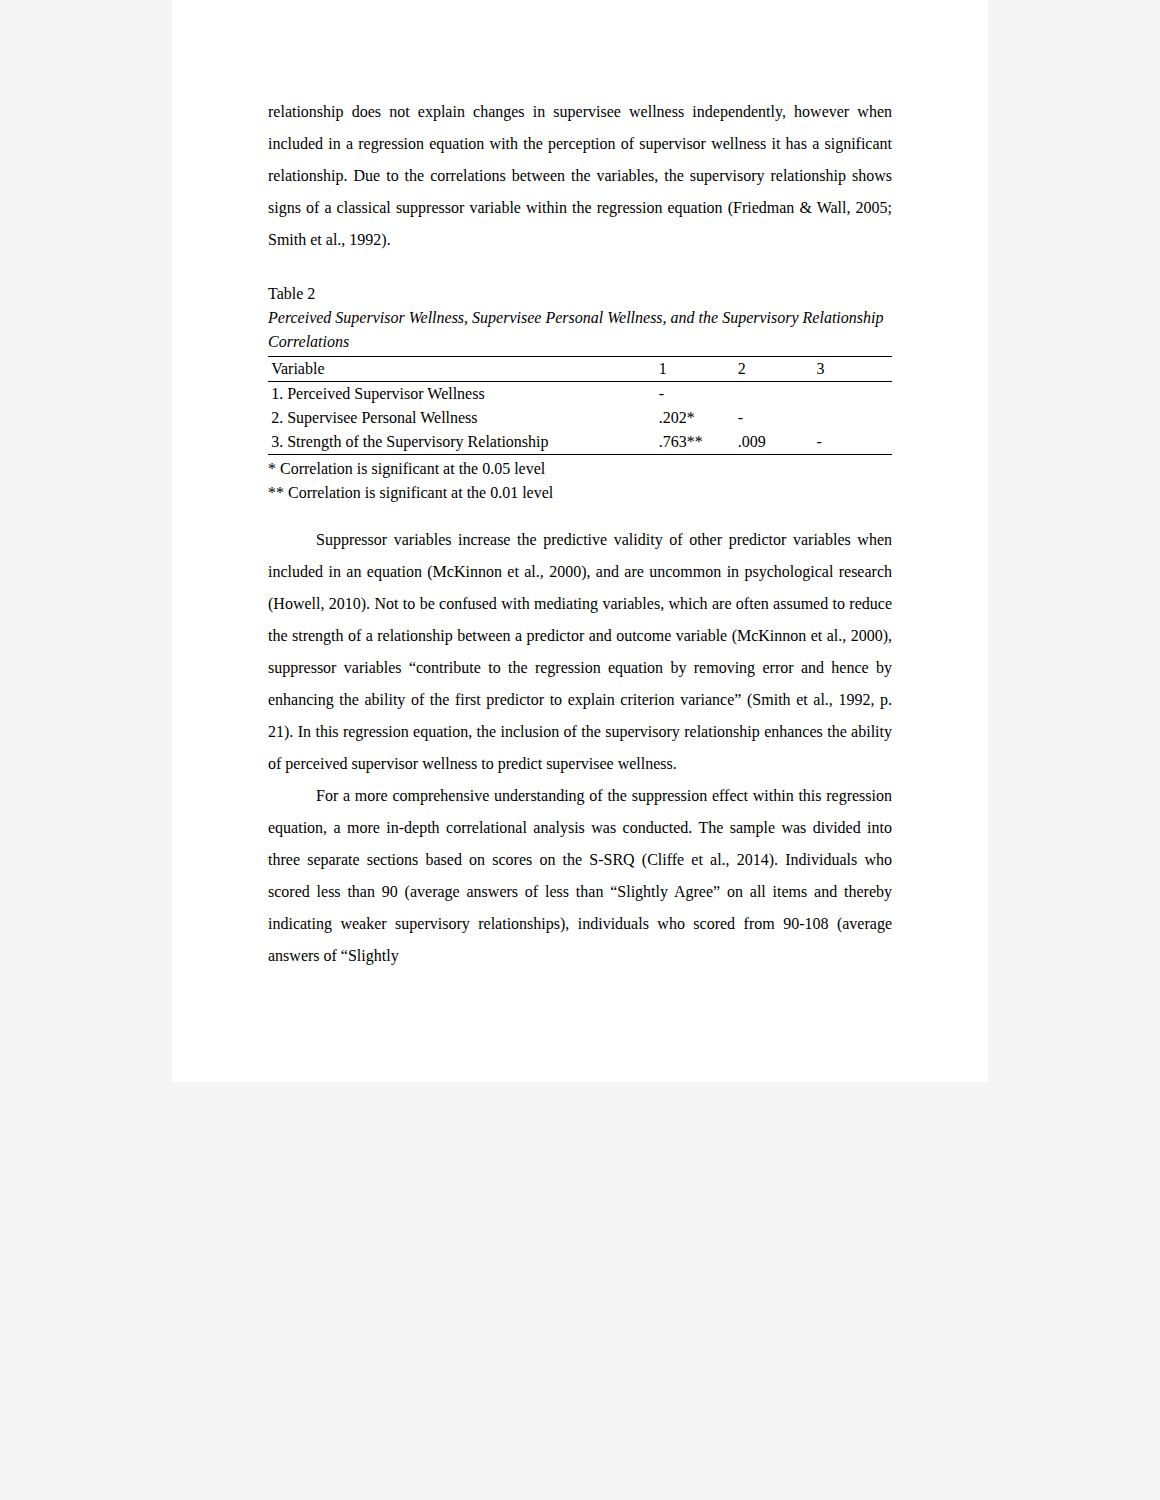relationship does not explain changes in supervisee wellness independently, however when included in a regression equation with the perception of supervisor wellness it has a significant relationship. Due to the correlations between the variables, the supervisory relationship shows signs of a classical suppressor variable within the regression equation (Friedman & Wall, 2005; Smith et al., 1992).
Table 2
Perceived Supervisor Wellness, Supervisee Personal Wellness, and the Supervisory Relationship Correlations
| Variable | 1 | 2 | 3 |
| --- | --- | --- | --- |
| 1. Perceived Supervisor Wellness | - | | |
| 2. Supervisee Personal Wellness | .202* | - | |
| 3. Strength of the Supervisory Relationship | .763** | .009 | - |
* Correlation is significant at the 0.05 level ** Correlation is significant at the 0.01 level
Suppressor variables increase the predictive validity of other predictor variables when included in an equation (McKinnon et al., 2000), and are uncommon in psychological research (Howell, 2010). Not to be confused with mediating variables, which are often assumed to reduce the strength of a relationship between a predictor and outcome variable (McKinnon et al., 2000), suppressor variables “contribute to the regression equation by removing error and hence by enhancing the ability of the first predictor to explain criterion variance” (Smith et al., 1992, p. 21). In this regression equation, the inclusion of the supervisory relationship enhances the ability of perceived supervisor wellness to predict supervisee wellness.
For a more comprehensive understanding of the suppression effect within this regression equation, a more in-depth correlational analysis was conducted. The sample was divided into three separate sections based on scores on the S-SRQ (Cliffe et al., 2014). Individuals who scored less than 90 (average answers of less than “Slightly Agree” on all items and thereby indicating weaker supervisory relationships), individuals who scored from 90-108 (average answers of “Slightly